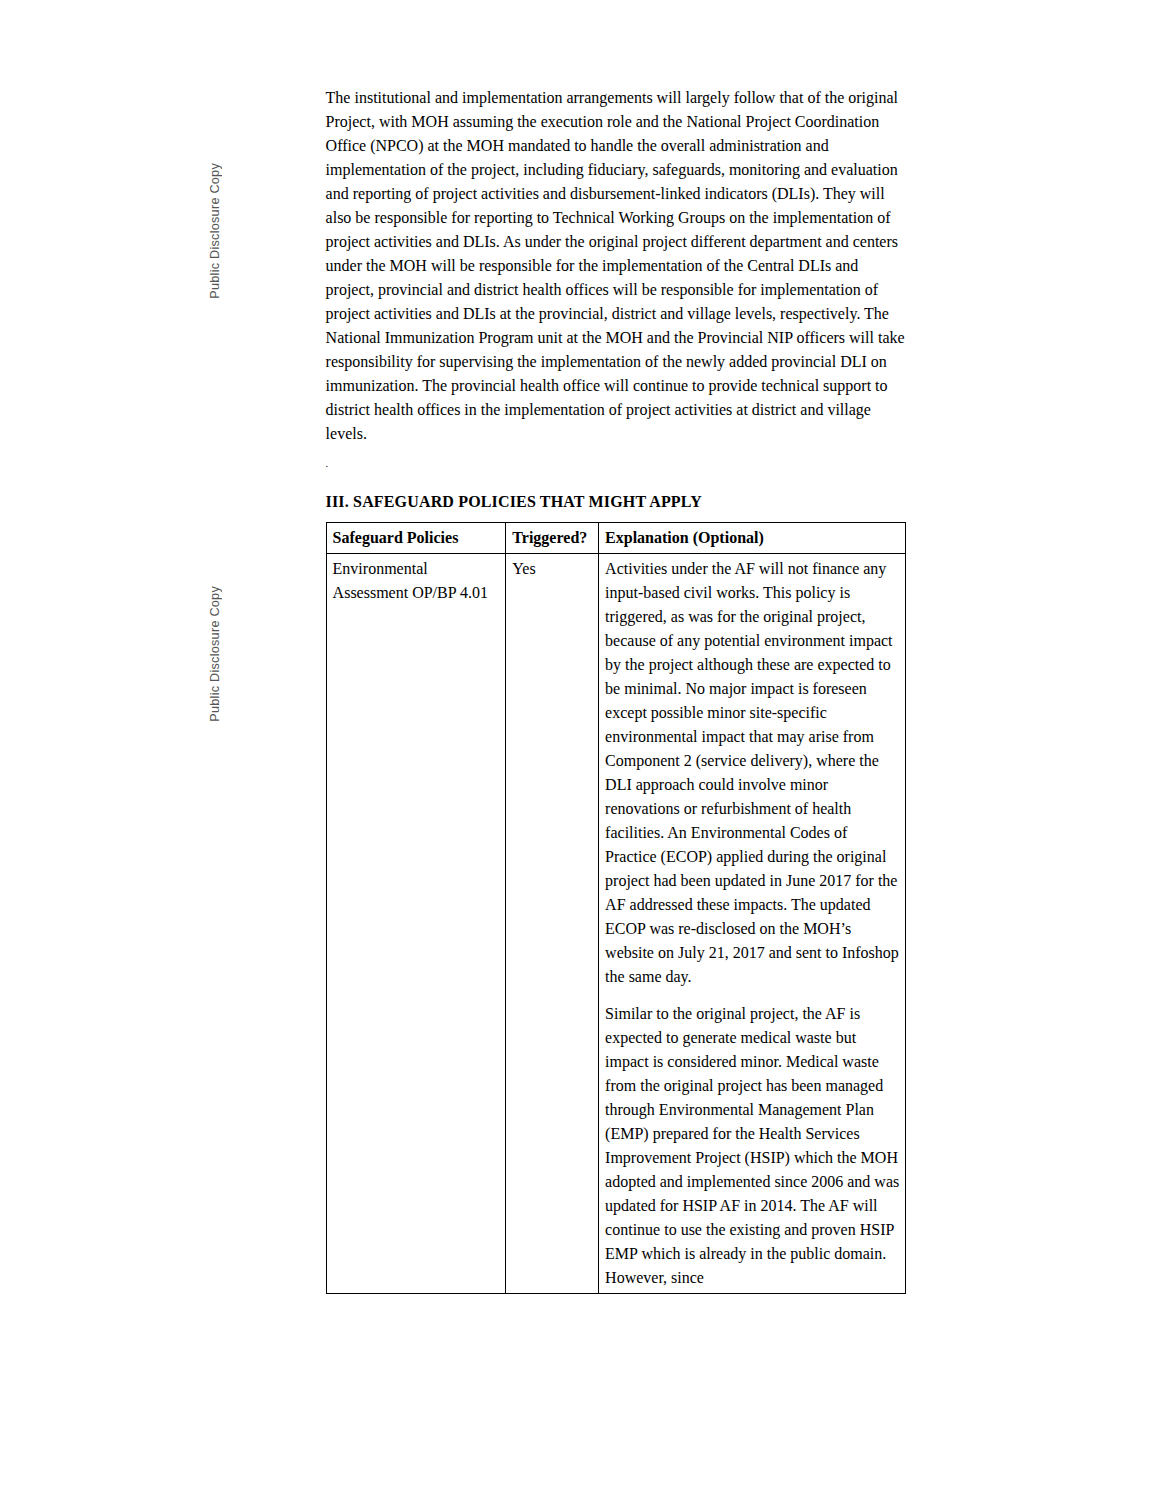Public Disclosure Copy
Public Disclosure Copy
The institutional and implementation arrangements will largely follow that of the original Project, with MOH assuming the execution role and the National Project Coordination Office (NPCO) at the MOH mandated to handle the overall administration and implementation of the project, including fiduciary, safeguards, monitoring and evaluation and reporting of project activities and disbursement-linked indicators (DLIs). They will also be responsible for reporting to Technical Working Groups on the implementation of project activities and DLIs. As under the original project different department and centers under the MOH will be responsible for the implementation of the Central DLIs and project, provincial and district health offices will be responsible for implementation of project activities and DLIs at the provincial, district and village levels, respectively. The National Immunization Program unit at the MOH and the Provincial NIP officers will take responsibility for supervising the implementation of the newly added provincial DLI on immunization. The provincial health office will continue to provide technical support to district health offices in the implementation of project activities at district and village levels.
.
III. SAFEGUARD POLICIES THAT MIGHT APPLY
| Safeguard Policies | Triggered? | Explanation (Optional) |
| --- | --- | --- |
| Environmental Assessment OP/BP 4.01 | Yes | Activities under the AF will not finance any input-based civil works. This policy is triggered, as was for the original project, because of any potential environment impact by the project although these are expected to be minimal. No major impact is foreseen except possible minor site-specific environmental impact that may arise from Component 2 (service delivery), where the DLI approach could involve minor renovations or refurbishment of health facilities. An Environmental Codes of Practice (ECOP) applied during the original project had been updated in June 2017 for the AF addressed these impacts. The updated ECOP was re-disclosed on the MOH’s website on July 21, 2017 and sent to Infoshop the same day. Similar to the original project, the AF is expected to generate medical waste but impact is considered minor. Medical waste from the original project has been managed through Environmental Management Plan (EMP) prepared for the Health Services Improvement Project (HSIP) which the MOH adopted and implemented since 2006 and was updated for HSIP AF in 2014. The AF will continue to use the existing and proven HSIP EMP which is already in the public domain. However, since |